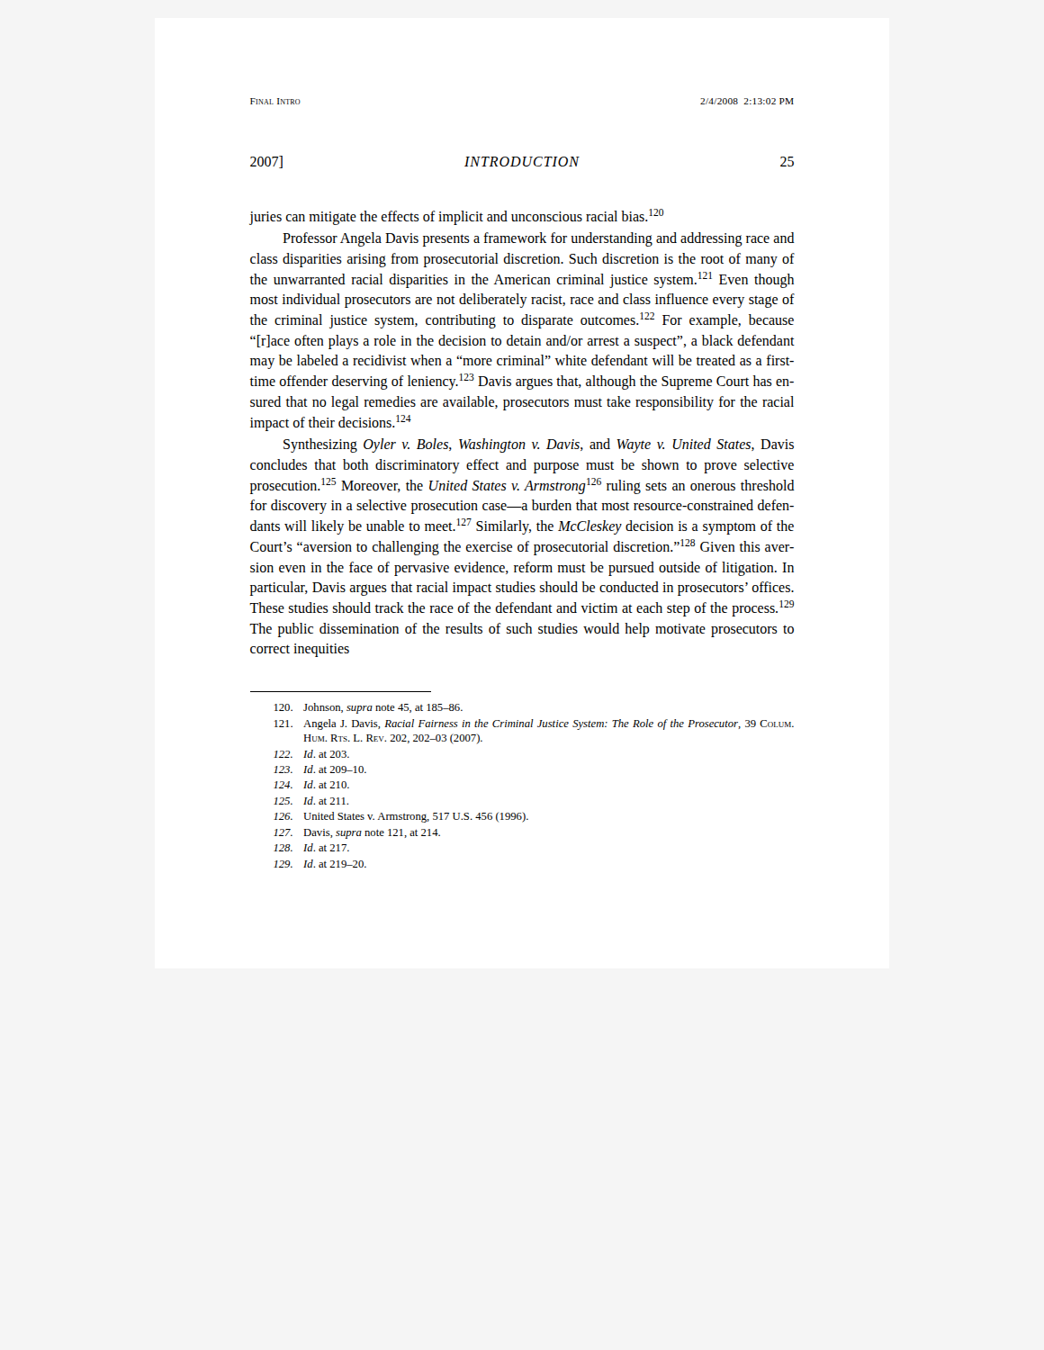Final Intro 2/4/2008 2:13:02 PM
2007] INTRODUCTION 25
juries can mitigate the effects of implicit and unconscious racial bias.120
Professor Angela Davis presents a framework for understanding and addressing race and class disparities arising from prosecutorial discretion. Such discretion is the root of many of the unwarranted racial disparities in the American criminal justice system.121 Even though most individual prosecutors are not deliberately racist, race and class influence every stage of the criminal justice system, contributing to disparate outcomes.122 For example, because “[r]ace often plays a role in the decision to detain and/or arrest a suspect”, a black defendant may be labeled a recidivist when a “more criminal” white defendant will be treated as a first-time offender deserving of leniency.123 Davis argues that, although the Supreme Court has ensured that no legal remedies are available, prosecutors must take responsibility for the racial impact of their decisions.124
Synthesizing Oyler v. Boles, Washington v. Davis, and Wayte v. United States, Davis concludes that both discriminatory effect and purpose must be shown to prove selective prosecution.125 Moreover, the United States v. Armstrong126 ruling sets an onerous threshold for discovery in a selective prosecution case—a burden that most resource-constrained defendants will likely be unable to meet.127 Similarly, the McCleskey decision is a symptom of the Court’s “aversion to challenging the exercise of prosecutorial discretion.”128 Given this aversion even in the face of pervasive evidence, reform must be pursued outside of litigation. In particular, Davis argues that racial impact studies should be conducted in prosecutors’ offices. These studies should track the race of the defendant and victim at each step of the process.129 The public dissemination of the results of such studies would help motivate prosecutors to correct inequities
120. Johnson, supra note 45, at 185–86.
121. Angela J. Davis, Racial Fairness in the Criminal Justice System: The Role of the Prosecutor, 39 Colum. Hum. Rts. L. Rev. 202, 202–03 (2007).
122. Id. at 203.
123. Id. at 209–10.
124. Id. at 210.
125. Id. at 211.
126. United States v. Armstrong, 517 U.S. 456 (1996).
127. Davis, supra note 121, at 214.
128. Id. at 217.
129. Id. at 219–20.